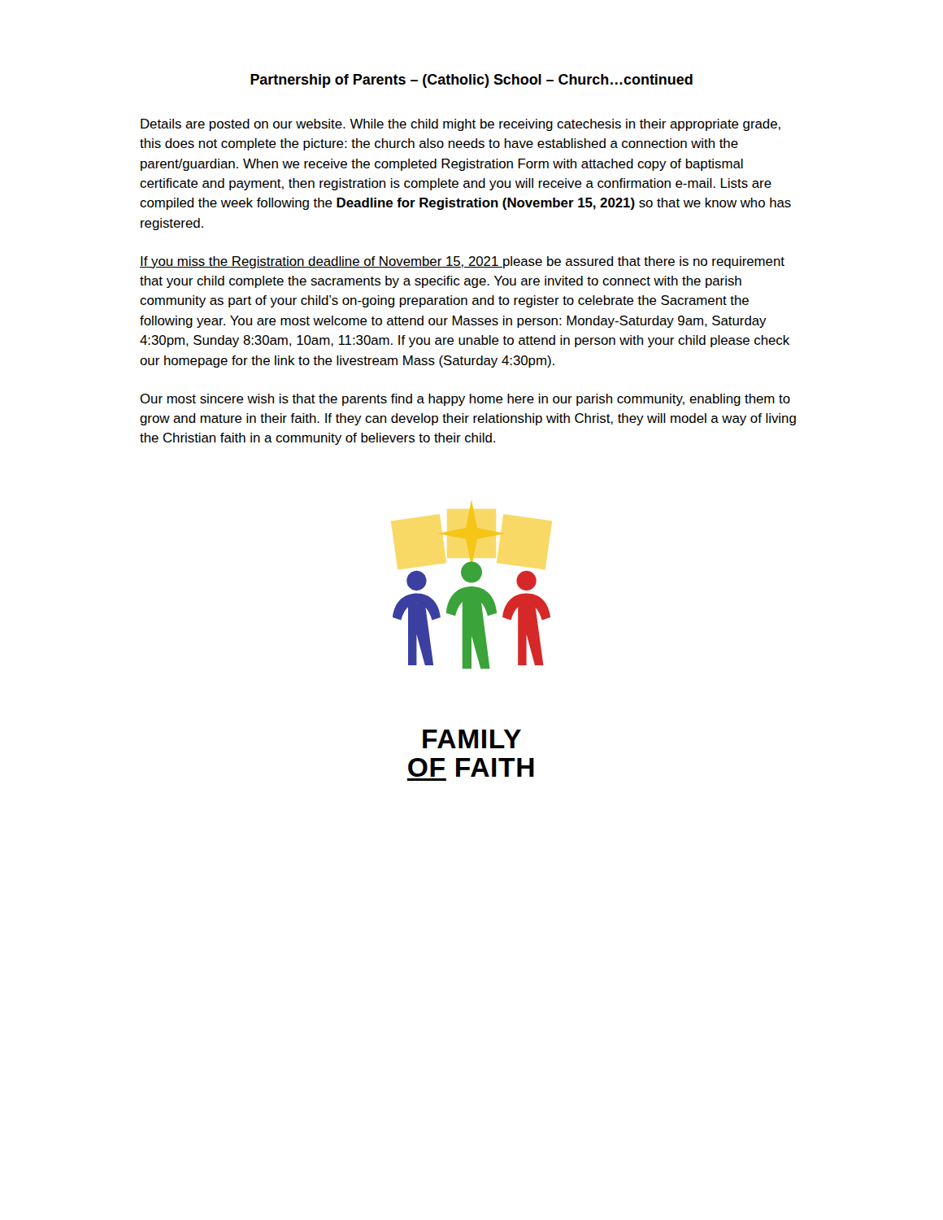Partnership of Parents – (Catholic) School – Church…continued
Details are posted on our website. While the child might be receiving catechesis in their appropriate grade, this does not complete the picture: the church also needs to have established a connection with the parent/guardian. When we receive the completed Registration Form with attached copy of baptismal certificate and payment, then registration is complete and you will receive a confirmation e-mail. Lists are compiled the week following the Deadline for Registration (November 15, 2021) so that we know who has registered.
If you miss the Registration deadline of November 15, 2021 please be assured that there is no requirement that your child complete the sacraments by a specific age. You are invited to connect with the parish community as part of your child’s on-going preparation and to register to celebrate the Sacrament the following year. You are most welcome to attend our Masses in person: Monday-Saturday 9am, Saturday 4:30pm, Sunday 8:30am, 10am, 11:30am. If you are unable to attend in person with your child please check our homepage for the link to the livestream Mass (Saturday 4:30pm).
Our most sincere wish is that the parents find a happy home here in our parish community, enabling them to grow and mature in their faith. If they can develop their relationship with Christ, they will model a way of living the Christian faith in a community of believers to their child.
FAMILY
OF FAITH